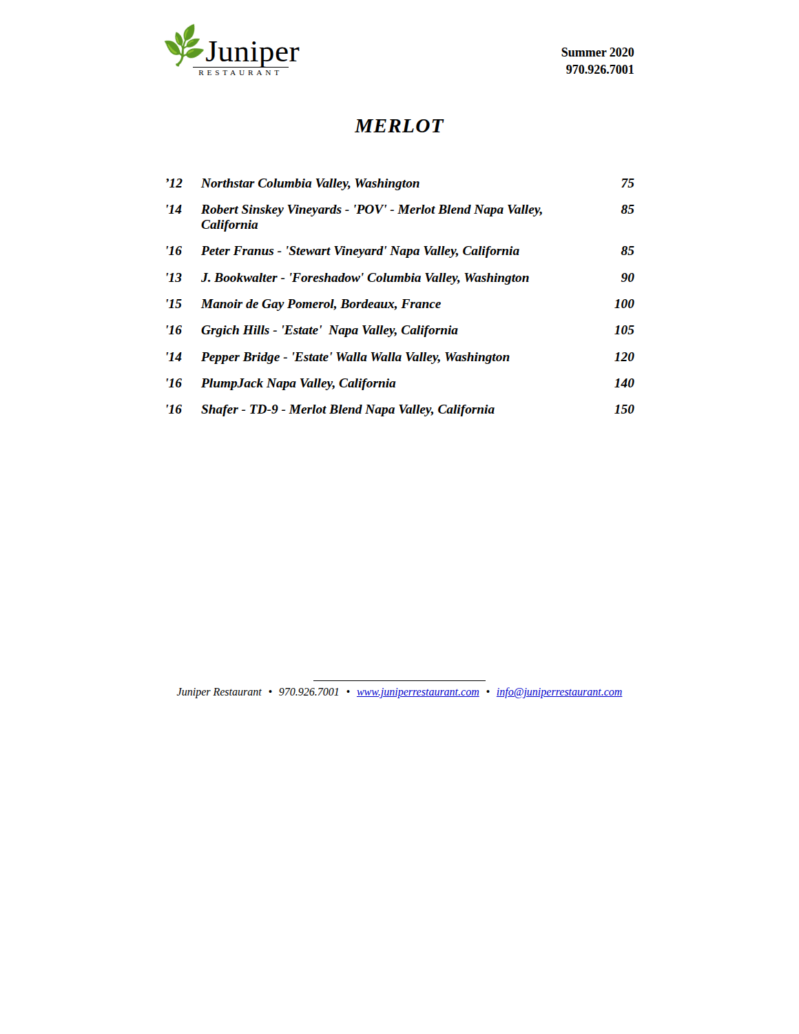🌿 Juniper
RESTAURANT
Summer 2020
970.926.7001
MERLOT
| ’12 | Northstar Columbia Valley, Washington | 75 |
| '14 | Robert Sinskey Vineyards - 'POV' - Merlot Blend Napa Valley, California | 85 |
| '16 | Peter Franus - 'Stewart Vineyard' Napa Valley, California | 85 |
| '13 | J. Bookwalter - 'Foreshadow' Columbia Valley, Washington | 90 |
| '15 | Manoir de Gay Pomerol, Bordeaux, France | 100 |
| '16 | Grgich Hills - 'Estate' Napa Valley, California | 105 |
| '14 | Pepper Bridge - 'Estate' Walla Walla Valley, Washington | 120 |
| '16 | PlumpJack Napa Valley, California | 140 |
| '16 | Shafer - TD-9 - Merlot Blend Napa Valley, California | 150 |
Juniper Restaurant • 970.926.7001 • www.juniperrestaurant.com • info@juniperrestaurant.com